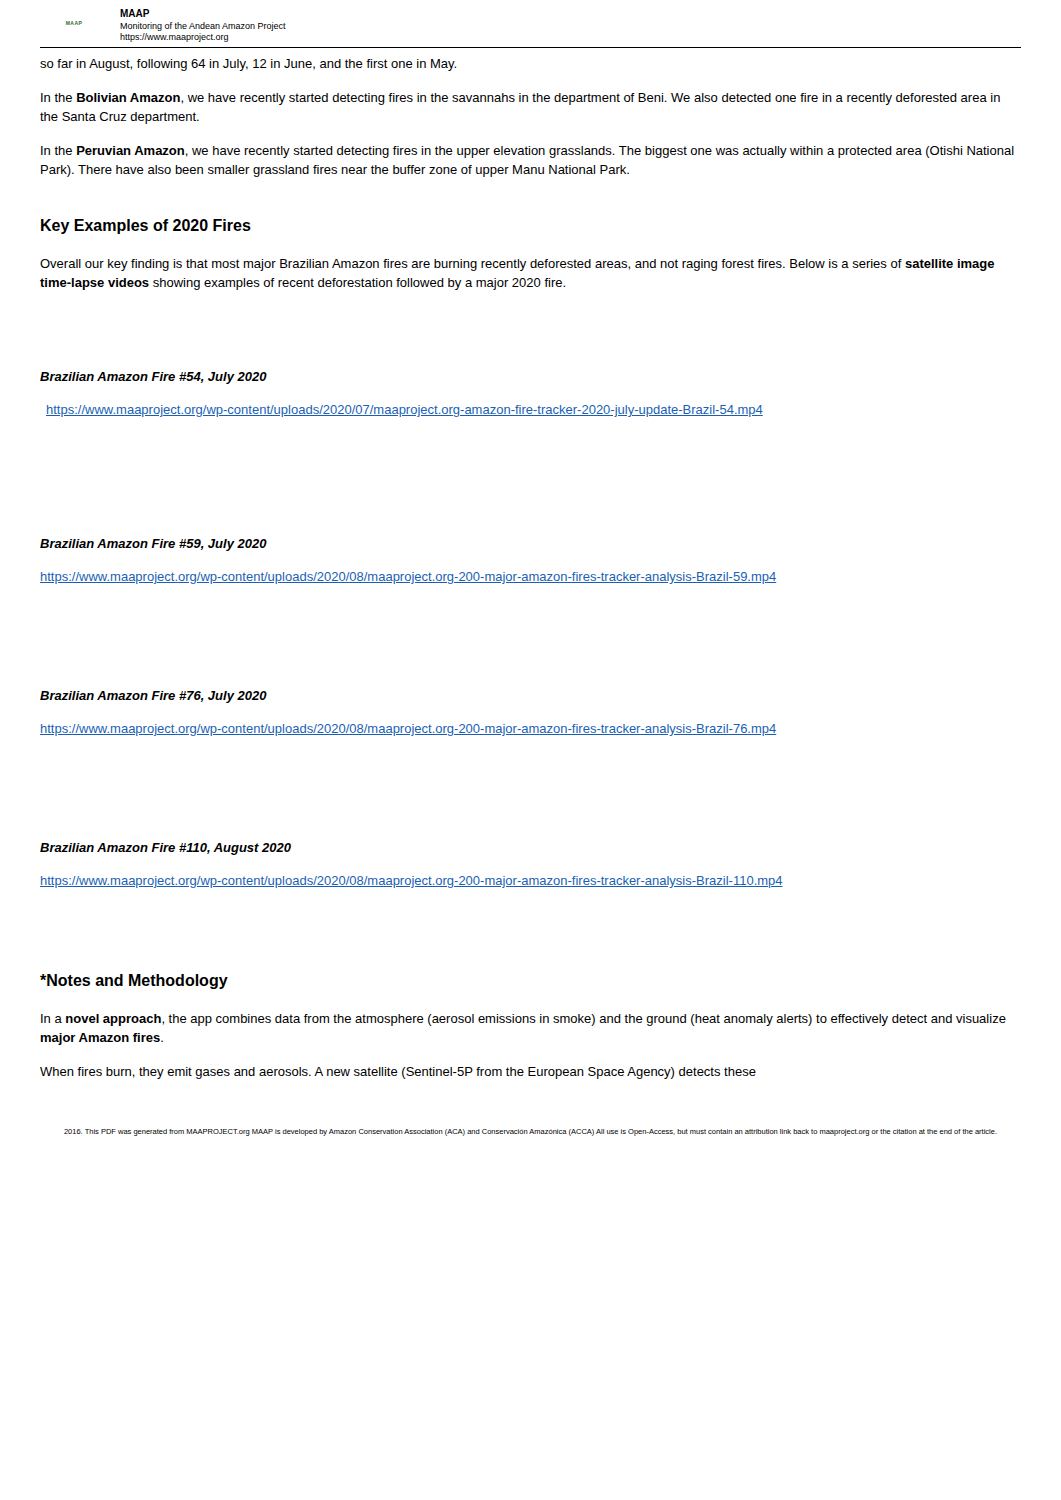MAAP
MAAP
Monitoring of the Andean Amazon Project
https://www.maaproject.org
so far in August, following 64 in July, 12 in June, and the first one in May.
In the Bolivian Amazon, we have recently started detecting fires in the savannahs in the department of Beni. We also detected one fire in a recently deforested area in the Santa Cruz department.
In the Peruvian Amazon, we have recently started detecting fires in the upper elevation grasslands. The biggest one was actually within a protected area (Otishi National Park). There have also been smaller grassland fires near the buffer zone of upper Manu National Park.
Key Examples of 2020 Fires
Overall our key finding is that most major Brazilian Amazon fires are burning recently deforested areas, and not raging forest fires. Below is a series of satellite image time-lapse videos showing examples of recent deforestation followed by a major 2020 fire.
Brazilian Amazon Fire #54, July 2020
https://www.maaproject.org/wp-content/uploads/2020/07/maaproject.org-amazon-fire-tracker-2020-july-update-Brazil-54.mp4
Brazilian Amazon Fire #59, July 2020
https://www.maaproject.org/wp-content/uploads/2020/08/maaproject.org-200-major-amazon-fires-tracker-analysis-Brazil-59.mp4
Brazilian Amazon Fire #76, July 2020
https://www.maaproject.org/wp-content/uploads/2020/08/maaproject.org-200-major-amazon-fires-tracker-analysis-Brazil-76.mp4
Brazilian Amazon Fire #110, August 2020
https://www.maaproject.org/wp-content/uploads/2020/08/maaproject.org-200-major-amazon-fires-tracker-analysis-Brazil-110.mp4
*Notes and Methodology
In a novel approach, the app combines data from the atmosphere (aerosol emissions in smoke) and the ground (heat anomaly alerts) to effectively detect and visualize major Amazon fires.
When fires burn, they emit gases and aerosols. A new satellite (Sentinel-5P from the European Space Agency) detects these
2016. This PDF was generated from MAAPROJECT.org MAAP is developed by Amazon Conservation Association (ACA) and Conservación Amazónica (ACCA) All use is Open-Access, but must contain an attribution link back to maaproject.org or the citation at the end of the article.